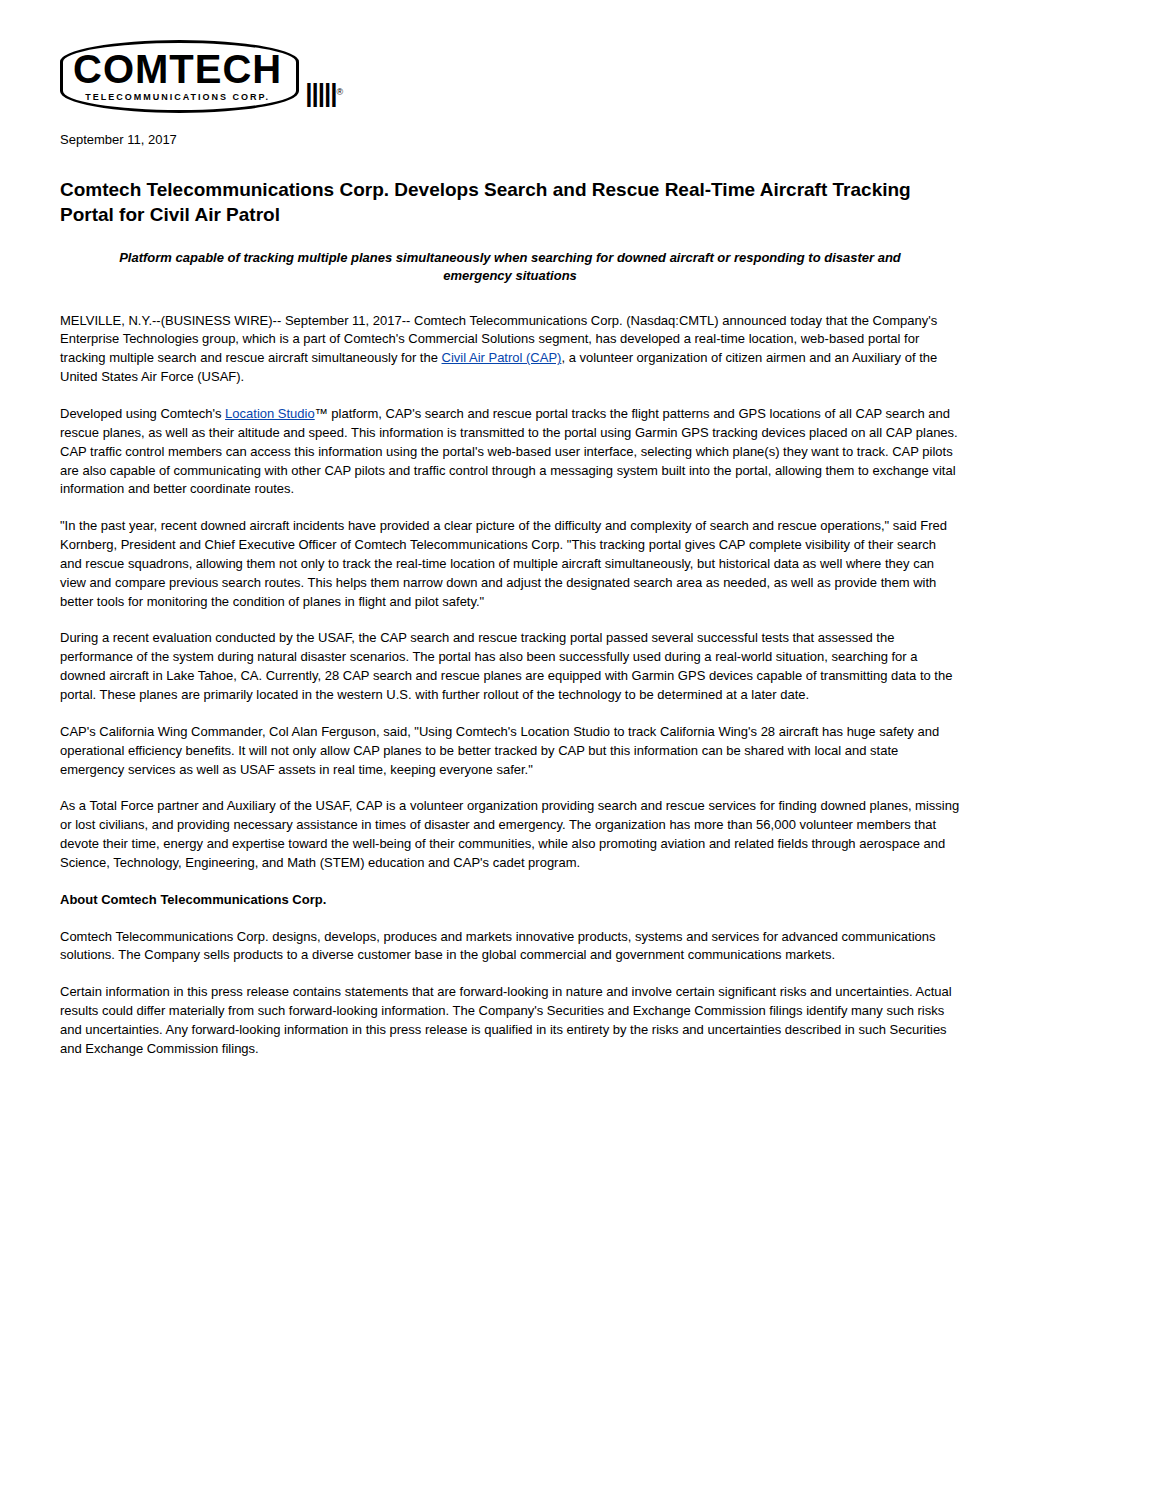COMTECH TELECOMMUNICATIONS CORP. |||||®
September 11, 2017
Comtech Telecommunications Corp. Develops Search and Rescue Real-Time Aircraft Tracking Portal for Civil Air Patrol
Platform capable of tracking multiple planes simultaneously when searching for downed aircraft or responding to disaster and emergency situations
MELVILLE, N.Y.--(BUSINESS WIRE)-- September 11, 2017-- Comtech Telecommunications Corp. (Nasdaq:CMTL) announced today that the Company's Enterprise Technologies group, which is a part of Comtech's Commercial Solutions segment, has developed a real-time location, web-based portal for tracking multiple search and rescue aircraft simultaneously for the Civil Air Patrol (CAP), a volunteer organization of citizen airmen and an Auxiliary of the United States Air Force (USAF).
Developed using Comtech's Location Studio™ platform, CAP's search and rescue portal tracks the flight patterns and GPS locations of all CAP search and rescue planes, as well as their altitude and speed. This information is transmitted to the portal using Garmin GPS tracking devices placed on all CAP planes. CAP traffic control members can access this information using the portal's web-based user interface, selecting which plane(s) they want to track. CAP pilots are also capable of communicating with other CAP pilots and traffic control through a messaging system built into the portal, allowing them to exchange vital information and better coordinate routes.
"In the past year, recent downed aircraft incidents have provided a clear picture of the difficulty and complexity of search and rescue operations," said Fred Kornberg, President and Chief Executive Officer of Comtech Telecommunications Corp. "This tracking portal gives CAP complete visibility of their search and rescue squadrons, allowing them not only to track the real-time location of multiple aircraft simultaneously, but historical data as well where they can view and compare previous search routes. This helps them narrow down and adjust the designated search area as needed, as well as provide them with better tools for monitoring the condition of planes in flight and pilot safety."
During a recent evaluation conducted by the USAF, the CAP search and rescue tracking portal passed several successful tests that assessed the performance of the system during natural disaster scenarios. The portal has also been successfully used during a real-world situation, searching for a downed aircraft in Lake Tahoe, CA. Currently, 28 CAP search and rescue planes are equipped with Garmin GPS devices capable of transmitting data to the portal. These planes are primarily located in the western U.S. with further rollout of the technology to be determined at a later date.
CAP's California Wing Commander, Col Alan Ferguson, said, "Using Comtech's Location Studio to track California Wing's 28 aircraft has huge safety and operational efficiency benefits. It will not only allow CAP planes to be better tracked by CAP but this information can be shared with local and state emergency services as well as USAF assets in real time, keeping everyone safer."
As a Total Force partner and Auxiliary of the USAF, CAP is a volunteer organization providing search and rescue services for finding downed planes, missing or lost civilians, and providing necessary assistance in times of disaster and emergency. The organization has more than 56,000 volunteer members that devote their time, energy and expertise toward the well-being of their communities, while also promoting aviation and related fields through aerospace and Science, Technology, Engineering, and Math (STEM) education and CAP's cadet program.
About Comtech Telecommunications Corp.
Comtech Telecommunications Corp. designs, develops, produces and markets innovative products, systems and services for advanced communications solutions. The Company sells products to a diverse customer base in the global commercial and government communications markets.
Certain information in this press release contains statements that are forward-looking in nature and involve certain significant risks and uncertainties. Actual results could differ materially from such forward-looking information. The Company's Securities and Exchange Commission filings identify many such risks and uncertainties. Any forward-looking information in this press release is qualified in its entirety by the risks and uncertainties described in such Securities and Exchange Commission filings.